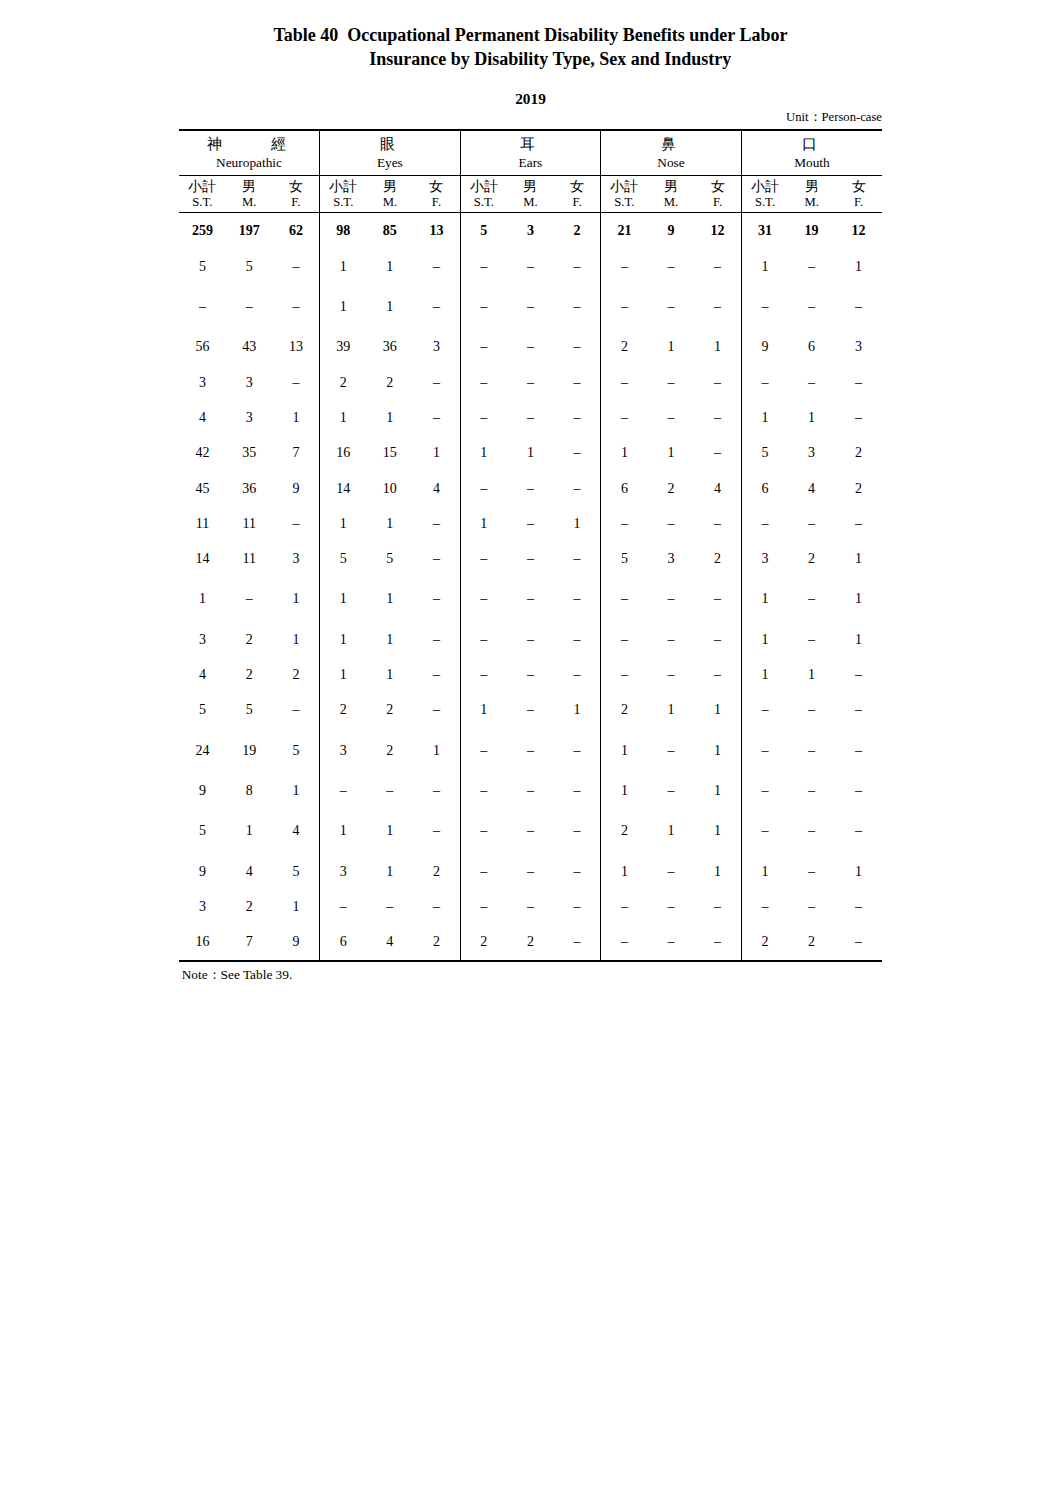Table 40 Occupational Permanent Disability Benefits under Labor Insurance by Disability Type, Sex and Industry
2019
Unit：Person-case
| 神 經 | 眼 | 耳 | 鼻 | 口 |
| --- | --- | --- | --- | --- |
| Neuropathic | Eyes | Ears | Nose | Mouth |
| 小計 S.T. | 男 M. | 女 F. | 小計 S.T. | 男 M. | 女 F. | 小計 S.T. | 男 M. | 女 F. | 小計 S.T. | 男 M. | 女 F. | 小計 S.T. | 男 M. | 女 F. |
| 259 | 197 | 62 | 98 | 85 | 13 | 5 | 3 | 2 | 21 | 9 | 12 | 31 | 19 | 12 |
| 5 | 5 | – | 1 | 1 | – | – | – | – | – | – | – | 1 | – | 1 |
| – | – | – | 1 | 1 | – | – | – | – | – | – | – | – | – | – |
| 56 | 43 | 13 | 39 | 36 | 3 | – | – | – | 2 | 1 | 1 | 9 | 6 | 3 |
| 3 | 3 | – | 2 | 2 | – | – | – | – | – | – | – | – | – | – |
| 4 | 3 | 1 | 1 | 1 | – | – | – | – | – | – | – | 1 | 1 | – |
| 42 | 35 | 7 | 16 | 15 | 1 | 1 | 1 | – | 1 | 1 | – | 5 | 3 | 2 |
| 45 | 36 | 9 | 14 | 10 | 4 | – | – | – | 6 | 2 | 4 | 6 | 4 | 2 |
| 11 | 11 | – | 1 | 1 | – | 1 | – | 1 | – | – | – | – | – | – |
| 14 | 11 | 3 | 5 | 5 | – | – | – | – | 5 | 3 | 2 | 3 | 2 | 1 |
| 1 | – | 1 | 1 | 1 | – | – | – | – | – | – | – | 1 | – | 1 |
| 3 | 2 | 1 | 1 | 1 | – | – | – | – | – | – | – | 1 | – | 1 |
| 4 | 2 | 2 | 1 | 1 | – | – | – | – | – | – | – | 1 | 1 | – |
| 5 | 5 | – | 2 | 2 | – | 1 | – | 1 | 2 | 1 | 1 | – | – | – |
| 24 | 19 | 5 | 3 | 2 | 1 | – | – | – | 1 | – | 1 | – | – | – |
| 9 | 8 | 1 | – | – | – | – | – | – | 1 | – | 1 | – | – | – |
| 5 | 1 | 4 | 1 | 1 | – | – | – | – | 2 | 1 | 1 | – | – | – |
| 9 | 4 | 5 | 3 | 1 | 2 | – | – | – | 1 | – | 1 | 1 | – | 1 |
| 3 | 2 | 1 | – | – | – | – | – | – | – | – | – | – | – | – |
| 16 | 7 | 9 | 6 | 4 | 2 | 2 | 2 | – | – | – | – | 2 | 2 | – |
Note：See Table 39.